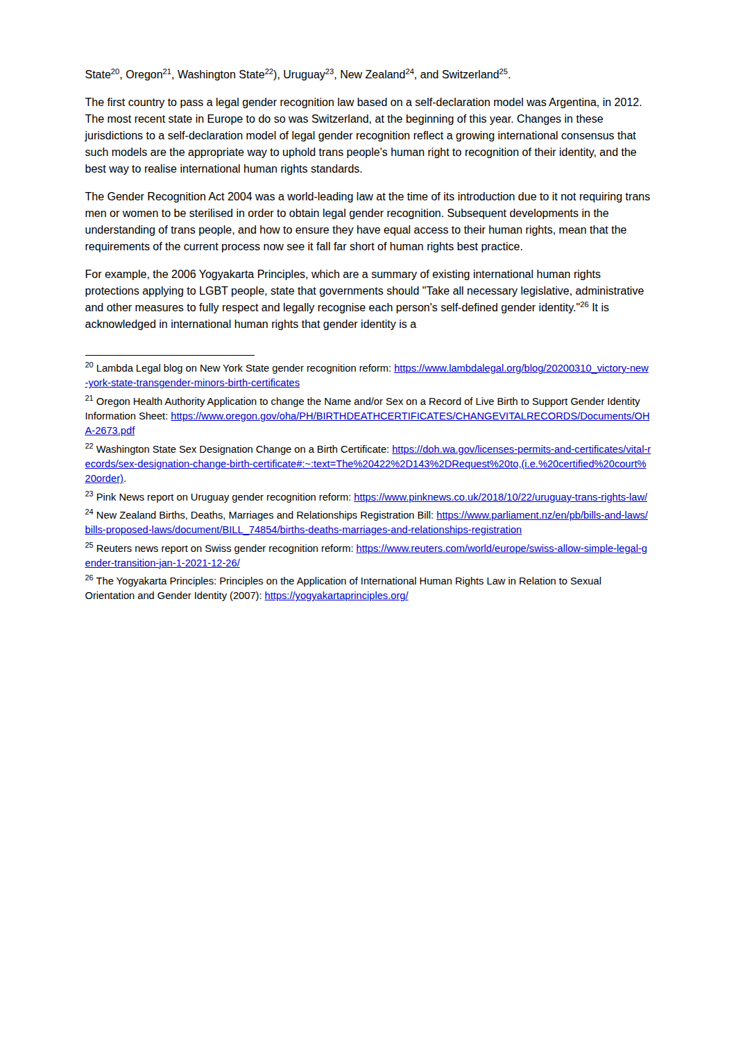State20, Oregon21, Washington State22), Uruguay23, New Zealand24, and Switzerland25.
The first country to pass a legal gender recognition law based on a self-declaration model was Argentina, in 2012. The most recent state in Europe to do so was Switzerland, at the beginning of this year. Changes in these jurisdictions to a self-declaration model of legal gender recognition reflect a growing international consensus that such models are the appropriate way to uphold trans people's human right to recognition of their identity, and the best way to realise international human rights standards.
The Gender Recognition Act 2004 was a world-leading law at the time of its introduction due to it not requiring trans men or women to be sterilised in order to obtain legal gender recognition. Subsequent developments in the understanding of trans people, and how to ensure they have equal access to their human rights, mean that the requirements of the current process now see it fall far short of human rights best practice.
For example, the 2006 Yogyakarta Principles, which are a summary of existing international human rights protections applying to LGBT people, state that governments should "Take all necessary legislative, administrative and other measures to fully respect and legally recognise each person's self-defined gender identity."26 It is acknowledged in international human rights that gender identity is a
20 Lambda Legal blog on New York State gender recognition reform: https://www.lambdalegal.org/blog/20200310_victory-new-york-state-transgender-minors-birth-certificates
21 Oregon Health Authority Application to change the Name and/or Sex on a Record of Live Birth to Support Gender Identity Information Sheet: https://www.oregon.gov/oha/PH/BIRTHDEATHCERTIFICATES/CHANGEVITALRECORDS/Documents/OHA-2673.pdf
22 Washington State Sex Designation Change on a Birth Certificate: https://doh.wa.gov/licenses-permits-and-certificates/vital-records/sex-designation-change-birth-certificate#:~:text=The%20422%2D143%2DRequest%20to,(i.e.%20certified%20court%20order).
23 Pink News report on Uruguay gender recognition reform: https://www.pinknews.co.uk/2018/10/22/uruguay-trans-rights-law/
24 New Zealand Births, Deaths, Marriages and Relationships Registration Bill: https://www.parliament.nz/en/pb/bills-and-laws/bills-proposed-laws/document/BILL_74854/births-deaths-marriages-and-relationships-registration
25 Reuters news report on Swiss gender recognition reform: https://www.reuters.com/world/europe/swiss-allow-simple-legal-gender-transition-jan-1-2021-12-26/
26 The Yogyakarta Principles: Principles on the Application of International Human Rights Law in Relation to Sexual Orientation and Gender Identity (2007): https://yogyakartaprinciples.org/